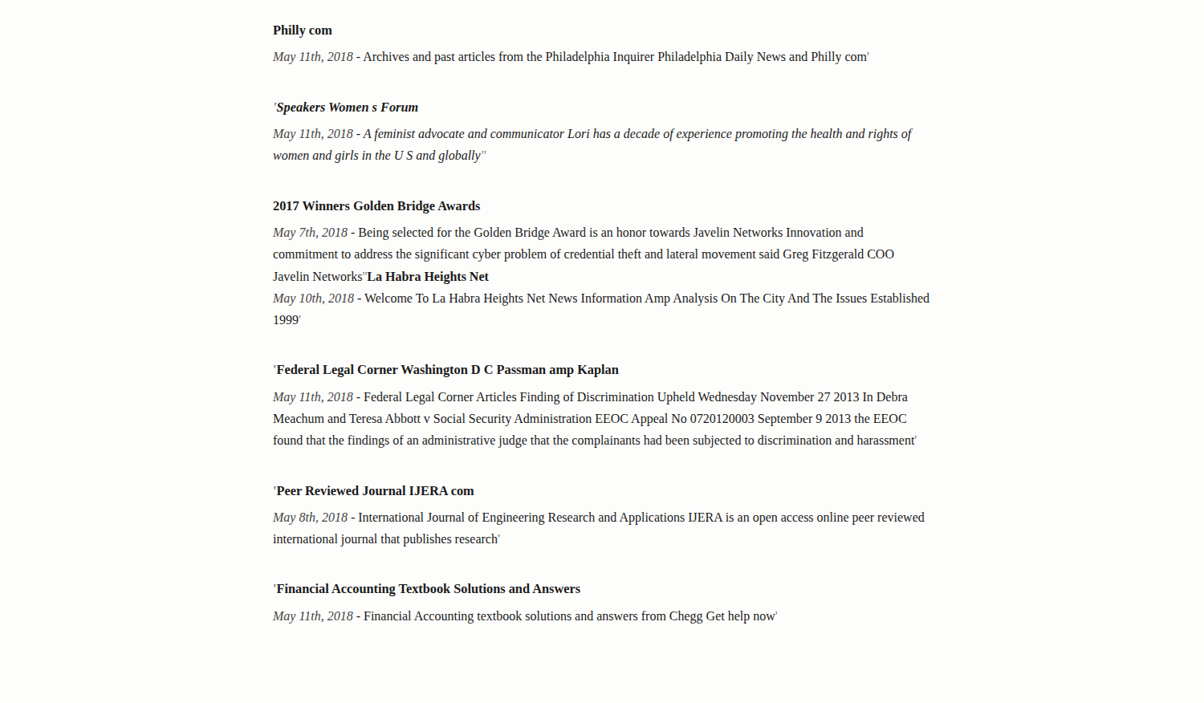Philly com
May 11th, 2018 - Archives and past articles from the Philadelphia Inquirer Philadelphia Daily News and Philly com'
'Speakers Women s Forum
May 11th, 2018 - A feminist advocate and communicator Lori has a decade of experience promoting the health and rights of women and girls in the U S and globally''
2017 Winners Golden Bridge Awards
May 7th, 2018 - Being selected for the Golden Bridge Award is an honor towards Javelin Networks Innovation and commitment to address the significant cyber problem of credential theft and lateral movement said Greg Fitzgerald COO Javelin Networks''La Habra Heights Net
May 10th, 2018 - Welcome To La Habra Heights Net News Information Amp Analysis On The City And The Issues Established 1999'
'Federal Legal Corner Washington D C Passman amp Kaplan
May 11th, 2018 - Federal Legal Corner Articles Finding of Discrimination Upheld Wednesday November 27 2013 In Debra Meachum and Teresa Abbott v Social Security Administration EEOC Appeal No 0720120003 September 9 2013 the EEOC found that the findings of an administrative judge that the complainants had been subjected to discrimination and harassment'
'Peer Reviewed Journal IJERA com
May 8th, 2018 - International Journal of Engineering Research and Applications IJERA is an open access online peer reviewed international journal that publishes research'
'Financial Accounting Textbook Solutions and Answers
May 11th, 2018 - Financial Accounting textbook solutions and answers from Chegg Get help now'